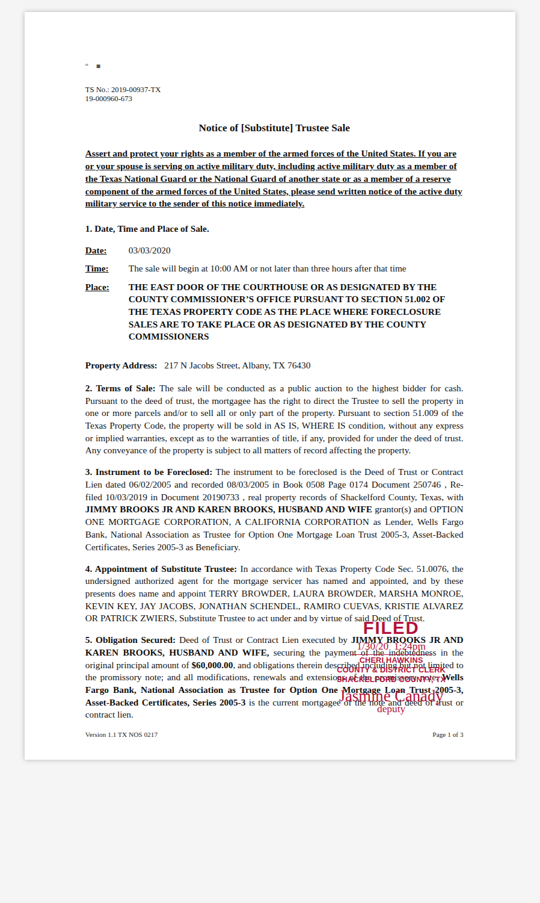“ ■
TS No.: 2019-00937-TX
19-000960-673
Notice of [Substitute] Trustee Sale
Assert and protect your rights as a member of the armed forces of the United States. If you are or your spouse is serving on active military duty, including active military duty as a member of the Texas National Guard or the National Guard of another state or as a member of a reserve component of the armed forces of the United States, please send written notice of the active duty military service to the sender of this notice immediately.
1. Date, Time and Place of Sale.
| Date: | 03/03/2020 |
| Time: | The sale will begin at 10:00 AM or not later than three hours after that time |
| Place: | THE EAST DOOR OF THE COURTHOUSE OR AS DESIGNATED BY THE COUNTY COMMISSIONER’S OFFICE PURSUANT TO SECTION 51.002 OF THE TEXAS PROPERTY CODE AS THE PLACE WHERE FORECLOSURE SALES ARE TO TAKE PLACE OR AS DESIGNATED BY THE COUNTY COMMISSIONERS |
Property Address: 217 N Jacobs Street, Albany, TX 76430
2. Terms of Sale: The sale will be conducted as a public auction to the highest bidder for cash. Pursuant to the deed of trust, the mortgagee has the right to direct the Trustee to sell the property in one or more parcels and/or to sell all or only part of the property. Pursuant to section 51.009 of the Texas Property Code, the property will be sold in AS IS, WHERE IS condition, without any express or implied warranties, except as to the warranties of title, if any, provided for under the deed of trust. Any conveyance of the property is subject to all matters of record affecting the property.
3. Instrument to be Foreclosed: The instrument to be foreclosed is the Deed of Trust or Contract Lien dated 06/02/2005 and recorded 08/03/2005 in Book 0508 Page 0174 Document 250746 , Re-filed 10/03/2019 in Document 20190733 , real property records of Shackelford County, Texas, with JIMMY BROOKS JR AND KAREN BROOKS, HUSBAND AND WIFE grantor(s) and OPTION ONE MORTGAGE CORPORATION, A CALIFORNIA CORPORATION as Lender, Wells Fargo Bank, National Association as Trustee for Option One Mortgage Loan Trust 2005-3, Asset-Backed Certificates, Series 2005-3 as Beneficiary.
4. Appointment of Substitute Trustee: In accordance with Texas Property Code Sec. 51.0076, the undersigned authorized agent for the mortgage servicer has named and appointed, and by these presents does name and appoint TERRY BROWDER, LAURA BROWDER, MARSHA MONROE, KEVIN KEY, JAY JACOBS, JONATHAN SCHENDEL, RAMIRO CUEVAS, KRISTIE ALVAREZ OR PATRICK ZWIERS, Substitute Trustee to act under and by virtue of said Deed of Trust.
5. Obligation Secured: Deed of Trust or Contract Lien executed by JIMMY BROOKS JR AND KAREN BROOKS, HUSBAND AND WIFE, securing the payment of the indebtedness in the original principal amount of $60,000.00, and obligations therein described including but not limited to the promissory note; and all modifications, renewals and extensions of the promissory note. Wells Fargo Bank, National Association as Trustee for Option One Mortgage Loan Trust 2005-3, Asset-Backed Certificates, Series 2005-3 is the current mortgagee of the note and deed of trust or contract lien.
FILED
1/30/20 1:24pm
CHERI HAWKINS
COUNTY & DISTRICT CLERK
SHACKELFORD COUNTY, TX
Jasmine Canady
deputy
Version 1.1 TX NOS 0217 Page 1 of 3